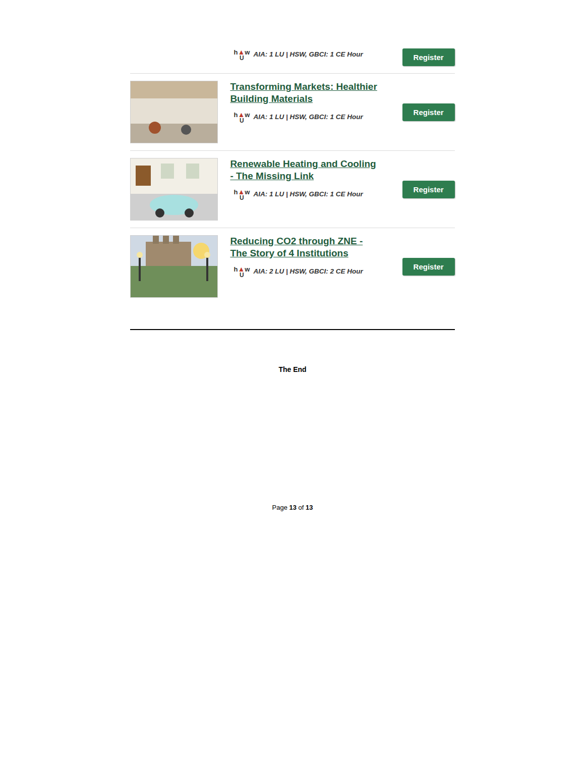| | h ▲ w U AIA: 1 LU / HSW, GBCI: 1 CE Hour | Register |
| | Transforming Markets: Healthier Building Materials h ▲ w U AIA: 1 LU / HSW, GBCI: 1 CE Hour | Register |
| | Renewable Heating and Cooling - The Missing Link h ▲ w U AIA: 1 LU / HSW, GBCI: 1 CE Hour | Register |
| | Reducing CO2 through ZNE - The Story of 4 Institutions h ▲ w U AIA: 2 LU / HSW, GBCI: 2 CE Hour | Register |
The End
Page 13 of 13